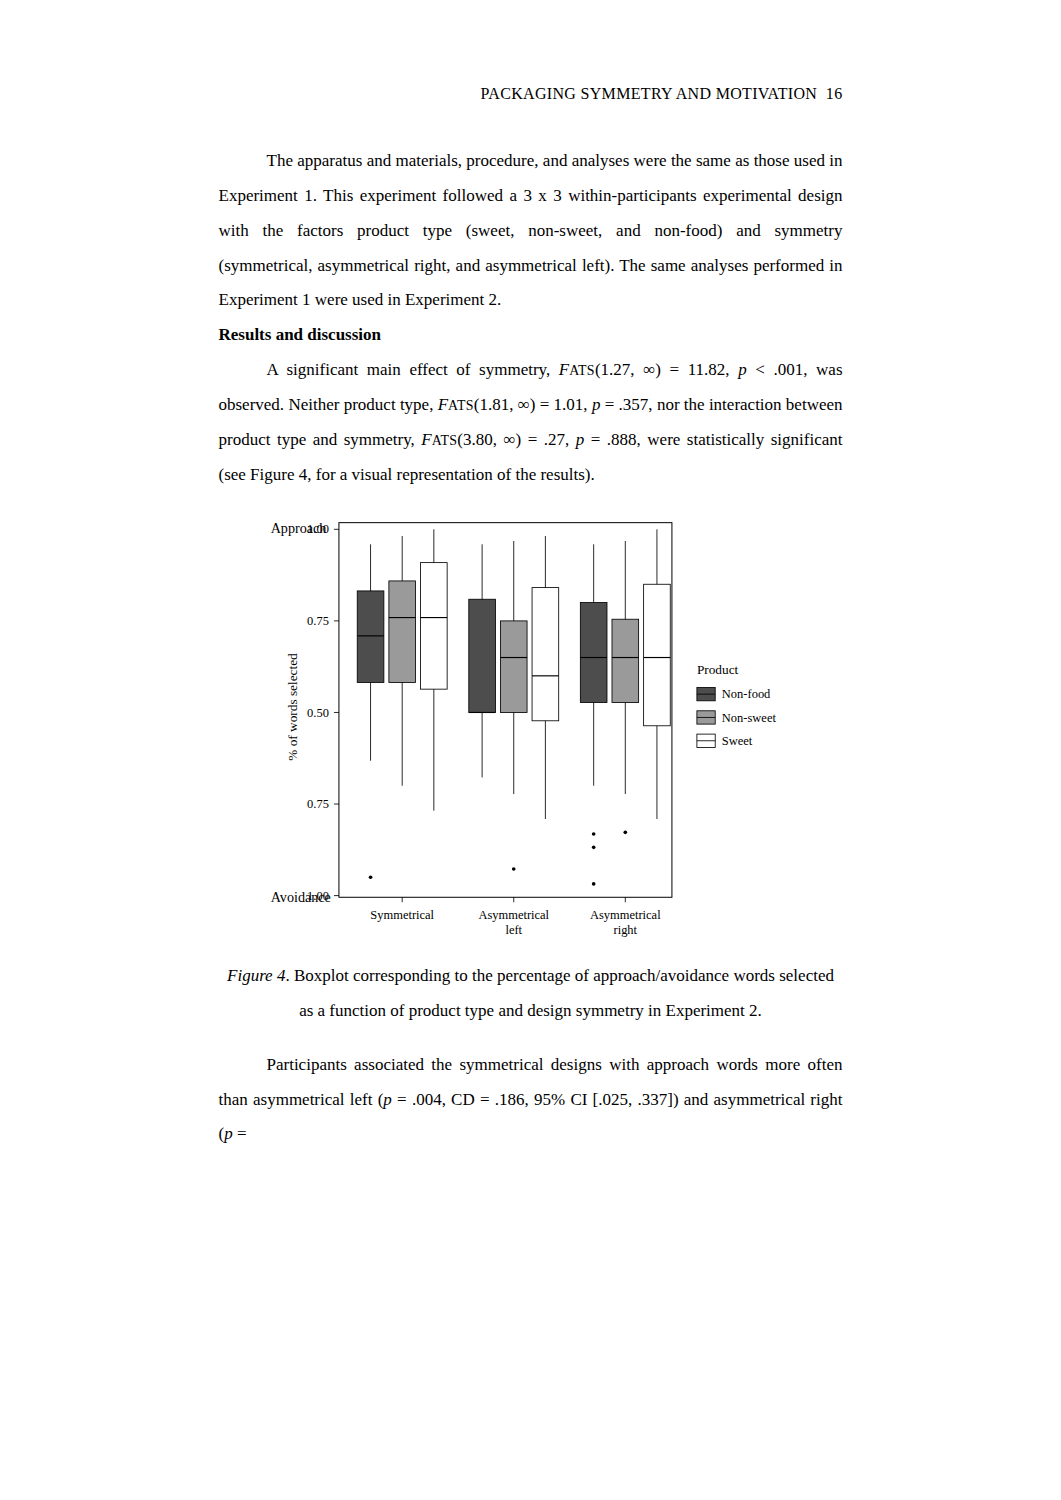PACKAGING SYMMETRY AND MOTIVATION 16
The apparatus and materials, procedure, and analyses were the same as those used in Experiment 1. This experiment followed a 3 x 3 within-participants experimental design with the factors product type (sweet, non-sweet, and non-food) and symmetry (symmetrical, asymmetrical right, and asymmetrical left). The same analyses performed in Experiment 1 were used in Experiment 2.
Results and discussion
A significant main effect of symmetry, FATS(1.27, ∞) = 11.82, p < .001, was observed. Neither product type, FATS(1.81, ∞) = 1.01, p = .357, nor the interaction between product type and symmetry, FATS(3.80, ∞) = .27, p = .888, were statistically significant (see Figure 4, for a visual representation of the results).
Approach Avoidance 1.00 0.75 0.50 0.75 1.00 % of words selected Symmetrical Asymmetrical left Asymmetrical right Product Non-food Non-sweet Sweet
Figure 4. Boxplot corresponding to the percentage of approach/avoidance words selected as a function of product type and design symmetry in Experiment 2.
Participants associated the symmetrical designs with approach words more often than asymmetrical left (p = .004, CD = .186, 95% CI [.025, .337]) and asymmetrical right (p =